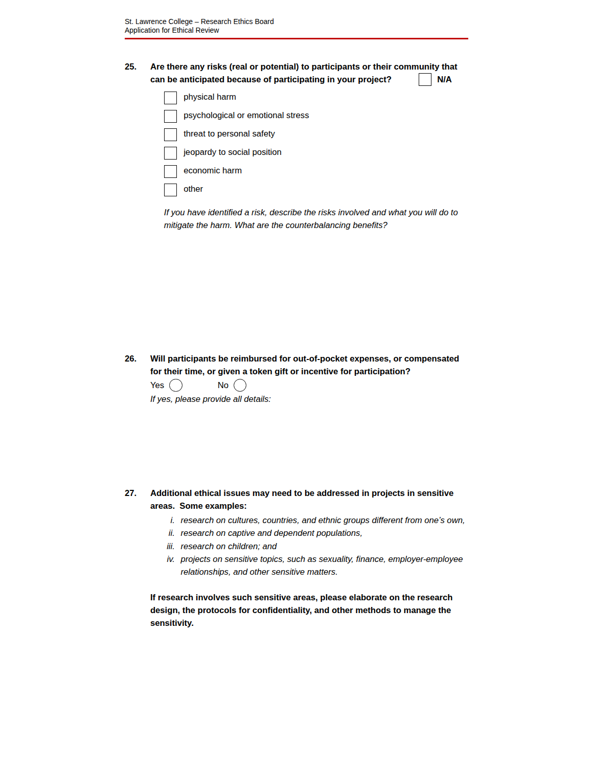St. Lawrence College – Research Ethics Board Application for Ethical Review
25.
Are there any risks (real or potential) to participants or their community that can be anticipated because of participating in your project? N/A
physical harm
psychological or emotional stress
threat to personal safety
jeopardy to social position
economic harm
other
If you have identified a risk, describe the risks involved and what you will do to mitigate the harm. What are the counterbalancing benefits?
26.
Will participants be reimbursed for out-of-pocket expenses, or compensated for their time, or given a token gift or incentive for participation?
Yes No
If yes, please provide all details:
27.
Additional ethical issues may need to be addressed in projects in sensitive areas. Some examples:
research on cultures, countries, and ethnic groups different from one’s own,
research on captive and dependent populations,
research on children; and
projects on sensitive topics, such as sexuality, finance, employer-employee relationships, and other sensitive matters.
If research involves such sensitive areas, please elaborate on the research design, the protocols for confidentiality, and other methods to manage the sensitivity.